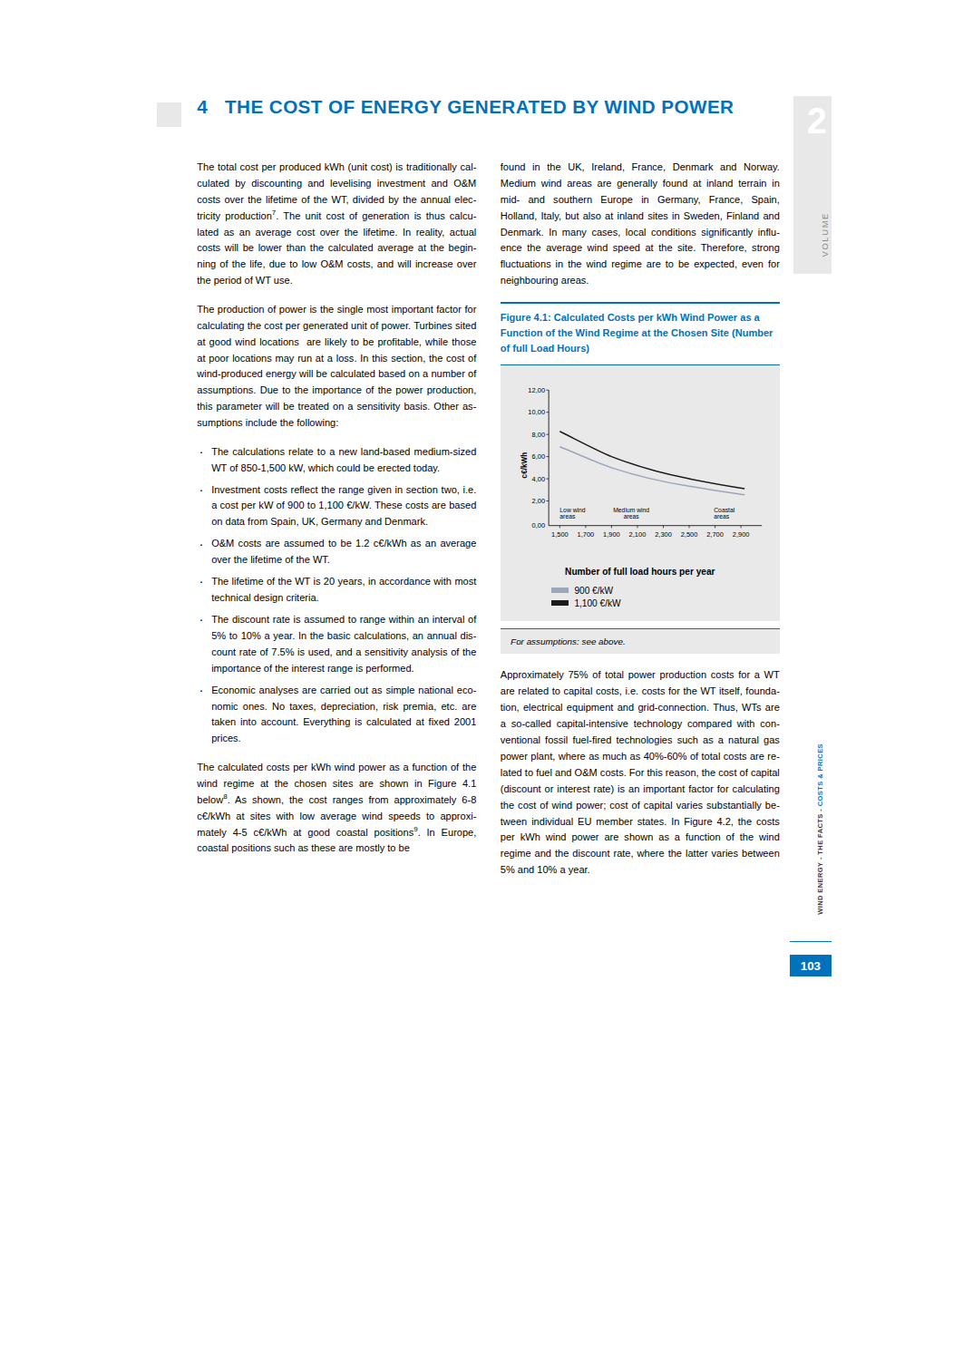2
VOLUME
4 THE COST OF ENERGY GENERATED BY WIND POWER
The total cost per produced kWh (unit cost) is traditionally calculated by discounting and levelising investment and O&M costs over the lifetime of the WT, divided by the annual electricity production7. The unit cost of generation is thus calculated as an average cost over the lifetime. In reality, actual costs will be lower than the calculated average at the beginning of the life, due to low O&M costs, and will increase over the period of WT use.
The production of power is the single most important factor for calculating the cost per generated unit of power. Turbines sited at good wind locations are likely to be profitable, while those at poor locations may run at a loss. In this section, the cost of wind-produced energy will be calculated based on a number of assumptions. Due to the importance of the power production, this parameter will be treated on a sensitivity basis. Other assumptions include the following:
The calculations relate to a new land-based medium-sized WT of 850-1,500 kW, which could be erected today.
Investment costs reflect the range given in section two, i.e. a cost per kW of 900 to 1,100 €/kW. These costs are based on data from Spain, UK, Germany and Denmark.
O&M costs are assumed to be 1.2 c€/kWh as an average over the lifetime of the WT.
The lifetime of the WT is 20 years, in accordance with most technical design criteria.
The discount rate is assumed to range within an interval of 5% to 10% a year. In the basic calculations, an annual discount rate of 7.5% is used, and a sensitivity analysis of the importance of the interest range is performed.
Economic analyses are carried out as simple national economic ones. No taxes, depreciation, risk premia, etc. are taken into account. Everything is calculated at fixed 2001 prices.
The calculated costs per kWh wind power as a function of the wind regime at the chosen sites are shown in Figure 4.1 below8. As shown, the cost ranges from approximately 6-8 c€/kWh at sites with low average wind speeds to approximately 4-5 c€/kWh at good coastal positions9. In Europe, coastal positions such as these are mostly to be
found in the UK, Ireland, France, Denmark and Norway. Medium wind areas are generally found at inland terrain in mid- and southern Europe in Germany, France, Spain, Holland, Italy, but also at inland sites in Sweden, Finland and Denmark. In many cases, local conditions significantly influence the average wind speed at the site. Therefore, strong fluctuations in the wind regime are to be expected, even for neighbouring areas.
Figure 4.1: Calculated Costs per kWh Wind Power as a Function of the Wind Regime at the Chosen Site (Number of full Load Hours)
12,00 10,00 8,00 6,00 4,00 2,00 0,00 c€/kWh 1,500 1,700 1,900 2,100 2,300 2,500 2,700 2,900 Low wind areas Medium wind areas Coastal areas
Number of full load hours per year
900 €/kW
1,100 €/kW
For assumptions: see above.
Approximately 75% of total power production costs for a WT are related to capital costs, i.e. costs for the WT itself, foundation, electrical equipment and grid-connection. Thus, WTs are a so-called capital-intensive technology compared with conventional fossil fuel-fired technologies such as a natural gas power plant, where as much as 40%-60% of total costs are related to fuel and O&M costs. For this reason, the cost of capital (discount or interest rate) is an important factor for calculating the cost of wind power; cost of capital varies substantially between individual EU member states. In Figure 4.2, the costs per kWh wind power are shown as a function of the wind regime and the discount rate, where the latter varies between 5% and 10% a year.
WIND ENERGY - THE FACTS - COSTS & PRICES
103